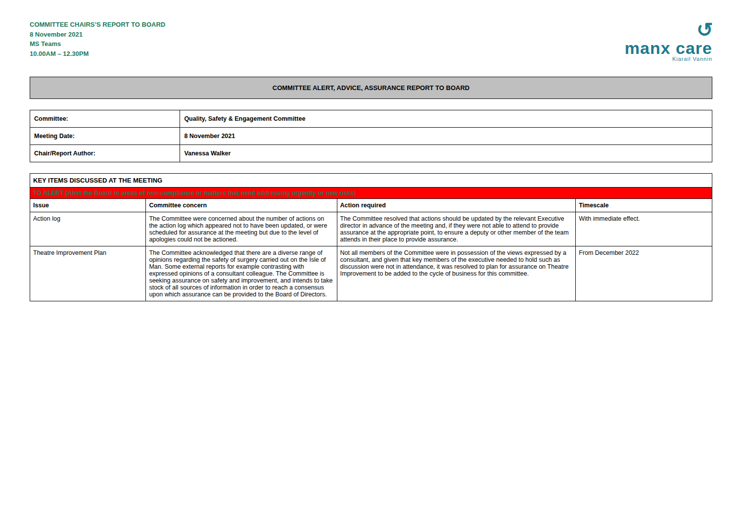COMMITTEE CHAIRS’S REPORT TO BOARD
8 November 2021
MS Teams
10.00AM – 12.30PM
↺
manx care
Kiarail Vannin
COMMITTEE ALERT, ADVICE, ASSURANCE REPORT TO BOARD
| Committee: | Quality, Safety & Engagement Committee |
| Meeting Date: | 8 November 2021 |
| Chair/Report Author: | Vanessa Walker |
| KEY ITEMS DISCUSSED AT THE MEETING |
| TO ALERT (Alert the Board to areas of non-compliance or matters that need addressing urgently or new risks) |
| Issue | Committee concern | Action required | Timescale |
| Action log | The Committee were concerned about the number of actions on the action log which appeared not to have been updated, or were scheduled for assurance at the meeting but due to the level of apologies could not be actioned. | The Committee resolved that actions should be updated by the relevant Executive director in advance of the meeting and, if they were not able to attend to provide assurance at the appropriate point, to ensure a deputy or other member of the team attends in their place to provide assurance. | With immediate effect. |
| Theatre Improvement Plan | The Committee acknowledged that there are a diverse range of opinions regarding the safety of surgery carried out on the Isle of Man. Some external reports for example contrasting with expressed opinions of a consultant colleague. The Committee is seeking assurance on safety and improvement, and intends to take stock of all sources of information in order to reach a consensus upon which assurance can be provided to the Board of Directors. | Not all members of the Committee were in possession of the views expressed by a consultant, and given that key members of the executive needed to hold such as discussion were not in attendance, it was resolved to plan for assurance on Theatre Improvement to be added to the cycle of business for this committee. | From December 2022 |